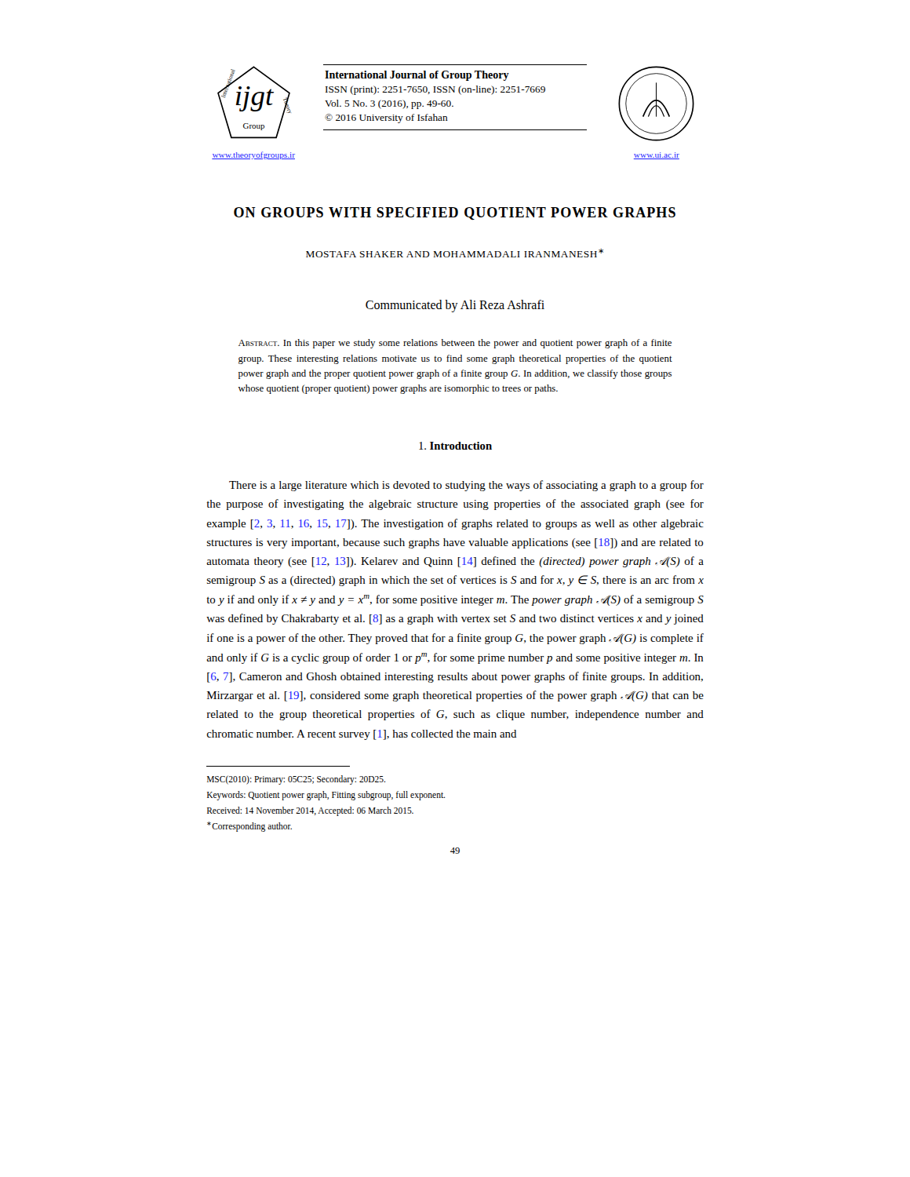www.theoryofgroups.ir
International Journal of Group Theory
ISSN (print): 2251-7650, ISSN (on-line): 2251-7669
Vol. 5 No. 3 (2016), pp. 49-60.
© 2016 University of Isfahan
www.ui.ac.ir
ON GROUPS WITH SPECIFIED QUOTIENT POWER GRAPHS
MOSTAFA SHAKER AND MOHAMMADALI IRANMANESH∗
Communicated by Ali Reza Ashrafi
Abstract. In this paper we study some relations between the power and quotient power graph of a finite group. These interesting relations motivate us to find some graph theoretical properties of the quotient power graph and the proper quotient power graph of a finite group G. In addition, we classify those groups whose quotient (proper quotient) power graphs are isomorphic to trees or paths.
1. Introduction
There is a large literature which is devoted to studying the ways of associating a graph to a group for the purpose of investigating the algebraic structure using properties of the associated graph (see for example [2, 3, 11, 16, 15, 17]). The investigation of graphs related to groups as well as other algebraic structures is very important, because such graphs have valuable applications (see [18]) and are related to automata theory (see [12, 13]). Kelarev and Quinn [14] defined the (directed) power graph 𝒜(S) of a semigroup S as a (directed) graph in which the set of vertices is S and for x, y ∈ S, there is an arc from x to y if and only if x ≠ y and y = xm, for some positive integer m. The power graph 𝒜(S) of a semigroup S was defined by Chakrabarty et al. [8] as a graph with vertex set S and two distinct vertices x and y joined if one is a power of the other. They proved that for a finite group G, the power graph 𝒜(G) is complete if and only if G is a cyclic group of order 1 or pm, for some prime number p and some positive integer m. In [6, 7], Cameron and Ghosh obtained interesting results about power graphs of finite groups. In addition, Mirzargar et al. [19], considered some graph theoretical properties of the power graph 𝒜(G) that can be related to the group theoretical properties of G, such as clique number, independence number and chromatic number. A recent survey [1], has collected the main and
MSC(2010): Primary: 05C25; Secondary: 20D25.
Keywords: Quotient power graph, Fitting subgroup, full exponent.
Received: 14 November 2014, Accepted: 06 March 2015.
∗Corresponding author.
49